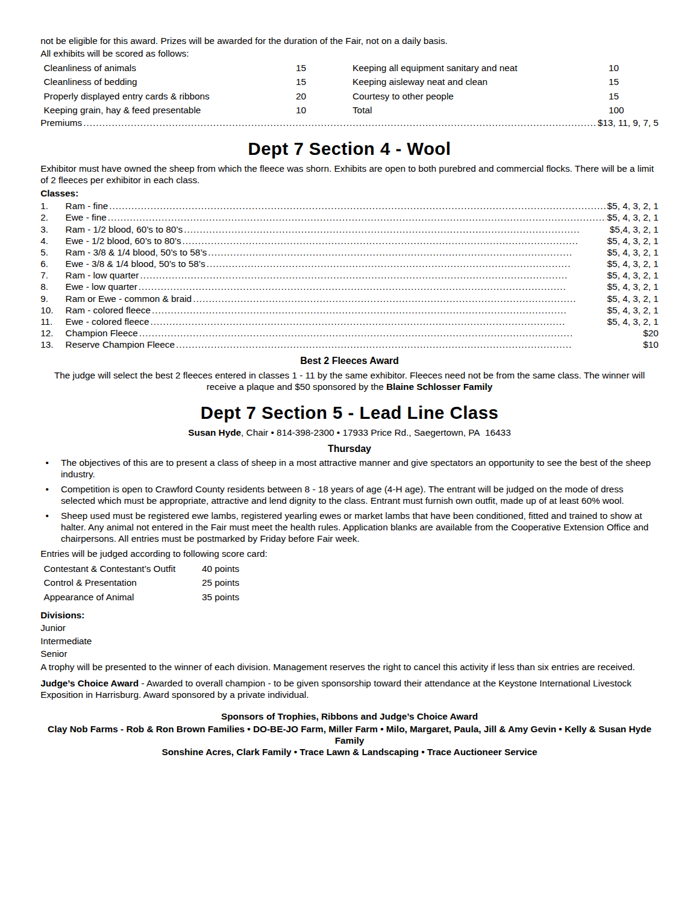not be eligible for this award. Prizes will be awarded for the duration of the Fair, not on a daily basis.
All exhibits will be scored as follows:
| Cleanliness of animals | 15 | Keeping all equipment sanitary and neat | 10 |
| Cleanliness of bedding | 15 | Keeping aisleway neat and clean | 15 |
| Properly displayed entry cards & ribbons | 20 | Courtesy to other people | 15 |
| Keeping grain, hay & feed presentable | 10 | Total | 100 |
Premiums .................................................................................................................................................................................. $13, 11, 9, 7, 5
Dept 7 Section 4 - Wool
Exhibitor must have owned the sheep from which the fleece was shorn. Exhibits are open to both purebred and commercial flocks. There will be a limit of 2 fleeces per exhibitor in each class.
Classes:
Ram - fine.................................................................................................................................................................$5, 4, 3, 2, 1
Ewe - fine.................................................................................................................................................................$5, 4, 3, 2, 1
Ram - 1/2 blood, 60’s to 80’s.............................................................................................................................$5,4, 3, 2, 1
Ewe - 1/2 blood, 60’s to 80’s.............................................................................................................................$5, 4, 3, 2, 1
Ram - 3/8 & 1/4 blood, 50’s to 58’s...................................................................................................................$5, 4, 3, 2, 1
Ewe - 3/8 & 1/4 blood, 50’s to 58’s...................................................................................................................$5, 4, 3, 2, 1
Ram - low quarter.......................................................................................................................................$5, 4, 3, 2, 1
Ewe - low quarter.......................................................................................................................................$5, 4, 3, 2, 1
Ram or Ewe - common & braid.........................................................................................................................$5, 4, 3, 2, 1
Ram - colored fleece...................................................................................................................................$5, 4, 3, 2, 1
Ewe - colored fleece...................................................................................................................................$5, 4, 3, 2, 1
Champion Fleece.........................................................................................................................................$20
Reserve Champion Fleece.............................................................................................................................$10
Best 2 Fleeces Award
The judge will select the best 2 fleeces entered in classes 1 - 11 by the same exhibitor. Fleeces need not be from the same class. The winner will receive a plaque and $50 sponsored by the Blaine Schlosser Family
Dept 7 Section 5 - Lead Line Class
Susan Hyde, Chair • 814-398-2300 • 17933 Price Rd., Saegertown, PA 16433
Thursday
The objectives of this are to present a class of sheep in a most attractive manner and give spectators an opportunity to see the best of the sheep industry.
Competition is open to Crawford County residents between 8 - 18 years of age (4-H age). The entrant will be judged on the mode of dress selected which must be appropriate, attractive and lend dignity to the class. Entrant must furnish own outfit, made up of at least 60% wool.
Sheep used must be registered ewe lambs, registered yearling ewes or market lambs that have been conditioned, fitted and trained to show at halter. Any animal not entered in the Fair must meet the health rules. Application blanks are available from the Cooperative Extension Office and chairpersons. All entries must be postmarked by Friday before Fair week.
Entries will be judged according to following score card:
| Contestant & Contestant’s Outfit | 40 points |
| Control & Presentation | 25 points |
| Appearance of Animal | 35 points |
Divisions:
Junior
Intermediate
Senior
A trophy will be presented to the winner of each division. Management reserves the right to cancel this activity if less than six entries are received.
Judge’s Choice Award - Awarded to overall champion - to be given sponsorship toward their attendance at the Keystone International Livestock Exposition in Harrisburg. Award sponsored by a private individual.
Sponsors of Trophies, Ribbons and Judge’s Choice Award
Clay Nob Farms - Rob & Ron Brown Families • DO-BE-JO Farm, Miller Farm • Milo, Margaret, Paula, Jill & Amy Gevin • Kelly & Susan Hyde Family
Sonshine Acres, Clark Family • Trace Lawn & Landscaping • Trace Auctioneer Service